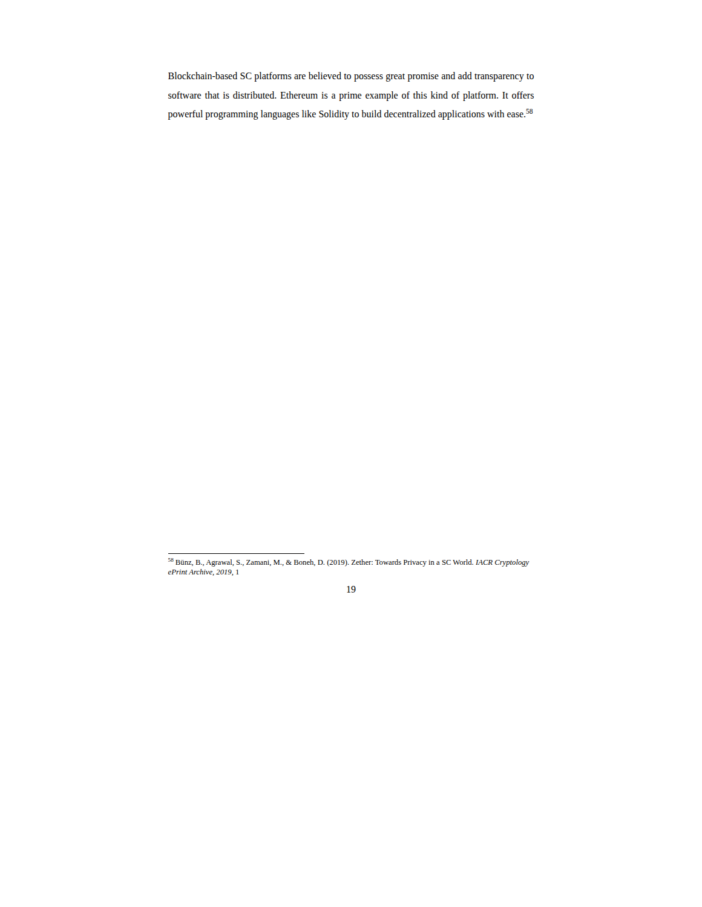Blockchain-based SC platforms are believed to possess great promise and add transparency to software that is distributed. Ethereum is a prime example of this kind of platform. It offers powerful programming languages like Solidity to build decentralized applications with ease.58
58 Bünz, B., Agrawal, S., Zamani, M., & Boneh, D. (2019). Zether: Towards Privacy in a SC World. IACR Cryptology ePrint Archive, 2019, 1
19